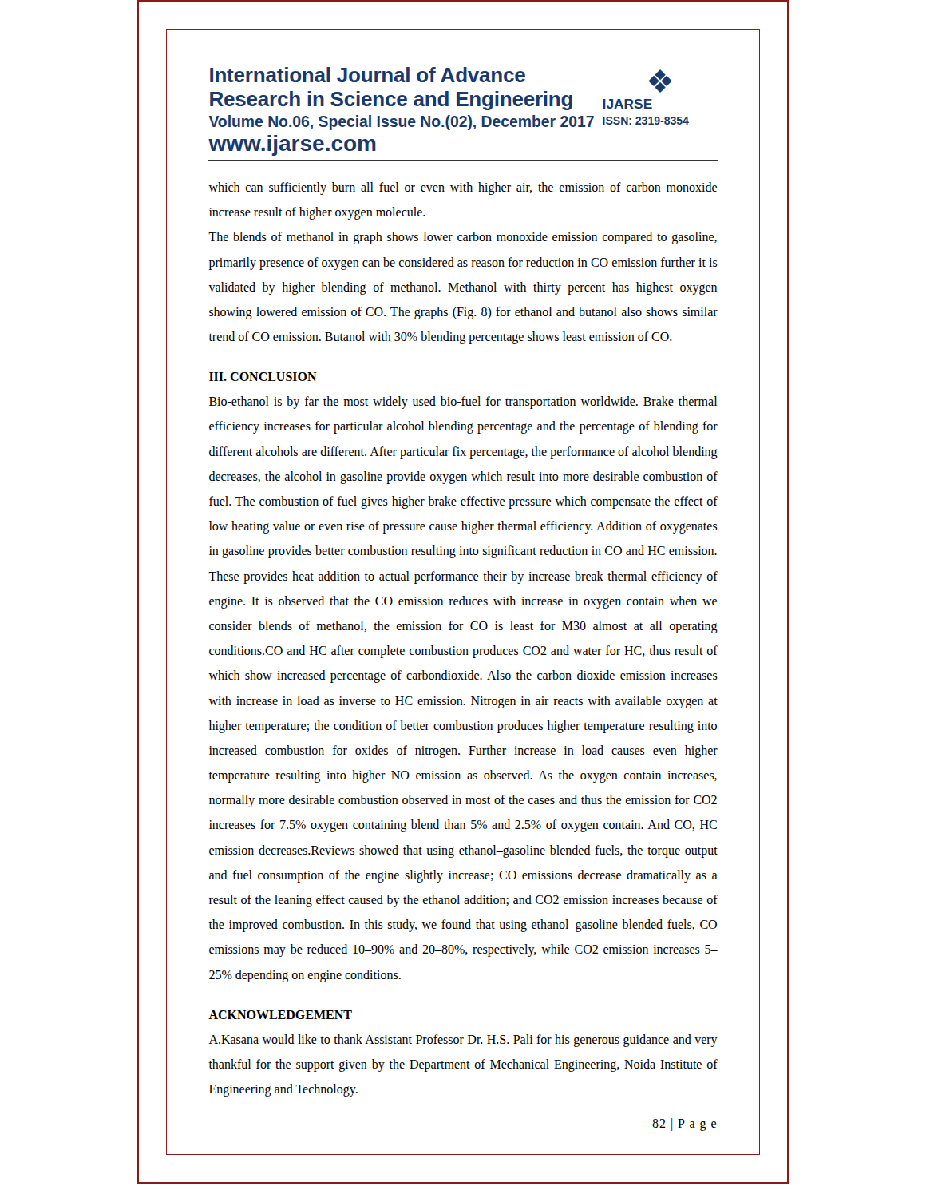International Journal of Advance Research in Science and Engineering
Volume No.06, Special Issue No.(02), December 2017
www.ijarse.com
❖
IJARSE
ISSN: 2319-8354
which can sufficiently burn all fuel or even with higher air, the emission of carbon monoxide increase result of higher oxygen molecule.
The blends of methanol in graph shows lower carbon monoxide emission compared to gasoline, primarily presence of oxygen can be considered as reason for reduction in CO emission further it is validated by higher blending of methanol. Methanol with thirty percent has highest oxygen showing lowered emission of CO. The graphs (Fig. 8) for ethanol and butanol also shows similar trend of CO emission. Butanol with 30% blending percentage shows least emission of CO.
III. CONCLUSION
Bio-ethanol is by far the most widely used bio-fuel for transportation worldwide. Brake thermal efficiency increases for particular alcohol blending percentage and the percentage of blending for different alcohols are different. After particular fix percentage, the performance of alcohol blending decreases, the alcohol in gasoline provide oxygen which result into more desirable combustion of fuel. The combustion of fuel gives higher brake effective pressure which compensate the effect of low heating value or even rise of pressure cause higher thermal efficiency. Addition of oxygenates in gasoline provides better combustion resulting into significant reduction in CO and HC emission. These provides heat addition to actual performance their by increase break thermal efficiency of engine. It is observed that the CO emission reduces with increase in oxygen contain when we consider blends of methanol, the emission for CO is least for M30 almost at all operating conditions.CO and HC after complete combustion produces CO2 and water for HC, thus result of which show increased percentage of carbondioxide. Also the carbon dioxide emission increases with increase in load as inverse to HC emission. Nitrogen in air reacts with available oxygen at higher temperature; the condition of better combustion produces higher temperature resulting into increased combustion for oxides of nitrogen. Further increase in load causes even higher temperature resulting into higher NO emission as observed. As the oxygen contain increases, normally more desirable combustion observed in most of the cases and thus the emission for CO2 increases for 7.5% oxygen containing blend than 5% and 2.5% of oxygen contain. And CO, HC emission decreases.Reviews showed that using ethanol–gasoline blended fuels, the torque output and fuel consumption of the engine slightly increase; CO emissions decrease dramatically as a result of the leaning effect caused by the ethanol addition; and CO2 emission increases because of the improved combustion. In this study, we found that using ethanol–gasoline blended fuels, CO emissions may be reduced 10–90% and 20–80%, respectively, while CO2 emission increases 5–25% depending on engine conditions.
ACKNOWLEDGEMENT
A.Kasana would like to thank Assistant Professor Dr. H.S. Pali for his generous guidance and very thankful for the support given by the Department of Mechanical Engineering, Noida Institute of Engineering and Technology.
82 | P a g e